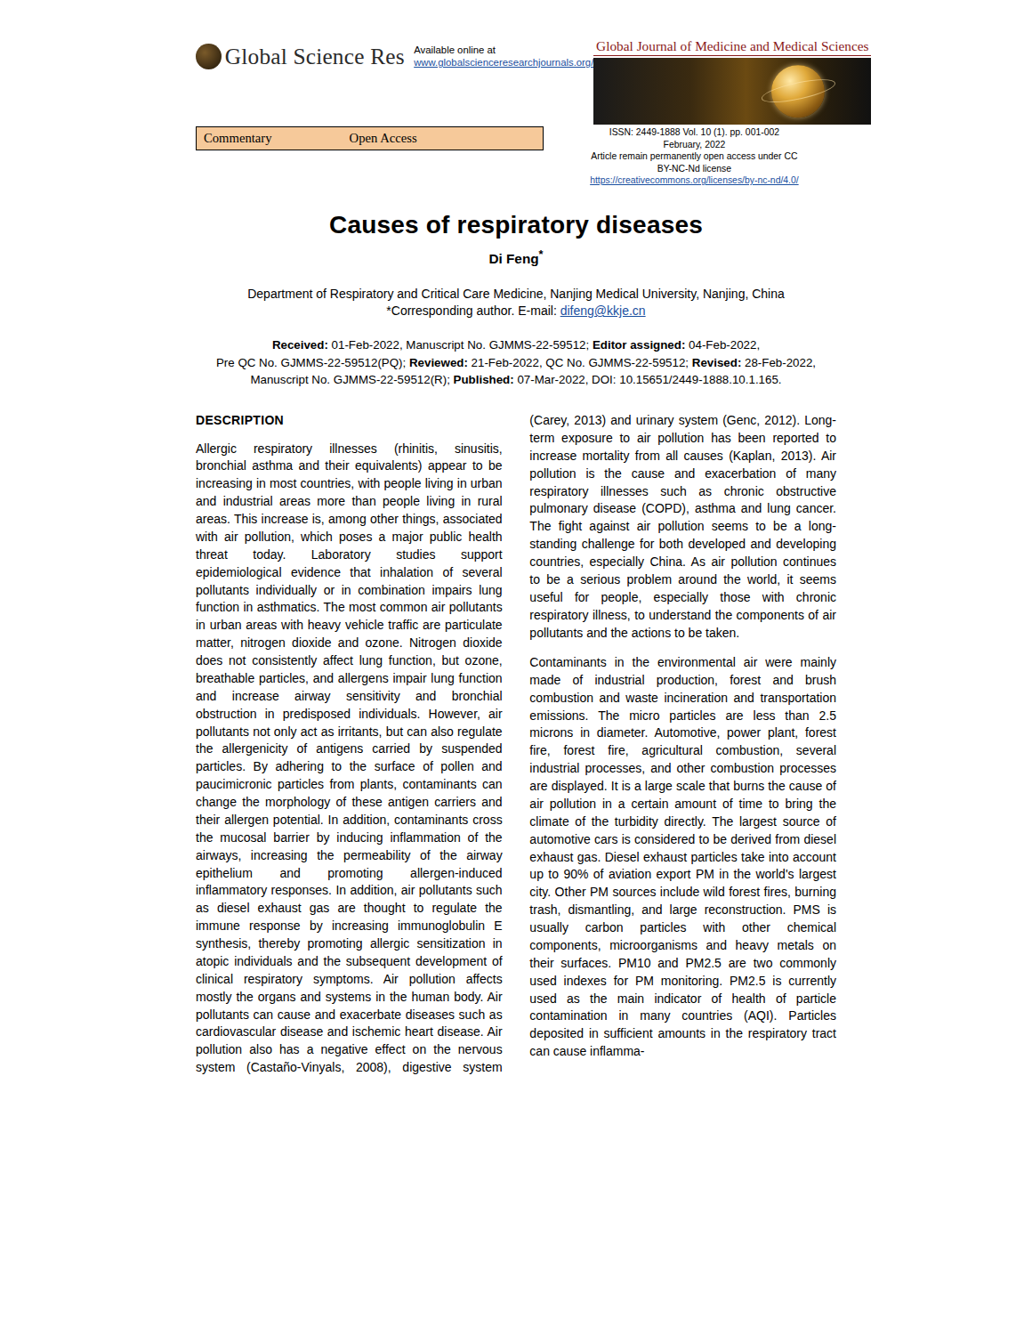Global Science Research Journals
Available online at
www.globalscienceresearchjournals.org/
Global Journal of Medicine and Medical Sciences
Commentary Open Access
ISSN: 2449-1888 Vol. 10 (1). pp. 001-002
February, 2022
Article remain permanently open access under CC
BY-NC-Nd license
https://creativecommons.org/licenses/by-nc-nd/4.0/
Causes of respiratory diseases
Di Feng*
Department of Respiratory and Critical Care Medicine, Nanjing Medical University, Nanjing, China
*Corresponding author. E-mail: difeng@kkje.cn
Received: 01-Feb-2022, Manuscript No. GJMMS-22-59512; Editor assigned: 04-Feb-2022,
Pre QC No. GJMMS-22-59512(PQ); Reviewed: 21-Feb-2022, QC No. GJMMS-22-59512; Revised: 28-Feb-2022,
Manuscript No. GJMMS-22-59512(R); Published: 07-Mar-2022, DOI: 10.15651/2449-1888.10.1.165.
DESCRIPTION
Allergic respiratory illnesses (rhinitis, sinusitis, bronchial asthma and their equivalents) appear to be increasing in most countries, with people living in urban and industrial areas more than people living in rural areas. This increase is, among other things, associated with air pollution, which poses a major public health threat today. Laboratory studies support epidemiological evidence that inhalation of several pollutants individually or in combination impairs lung function in asthmatics. The most common air pollutants in urban areas with heavy vehicle traffic are particulate matter, nitrogen dioxide and ozone. Nitrogen dioxide does not consistently affect lung function, but ozone, breathable particles, and allergens impair lung function and increase airway sensitivity and bronchial obstruction in predisposed individuals. However, air pollutants not only act as irritants, but can also regulate the allergenicity of antigens carried by suspended particles. By adhering to the surface of pollen and paucimicronic particles from plants, contaminants can change the morphology of these antigen carriers and their allergen potential. In addition, contaminants cross the mucosal barrier by inducing inflammation of the airways, increasing the permeability of the airway epithelium and promoting allergen-induced inflammatory responses. In addition, air pollutants such as diesel exhaust gas are thought to regulate the immune response by increasing immunoglobulin E synthesis, thereby promoting allergic sensitization in atopic individuals and the subsequent development of clinical respiratory symptoms. Air pollution affects mostly the organs and systems in the human body. Air pollutants can cause and exacerbate diseases such as cardiovascular disease and ischemic heart disease. Air pollution also has a negative effect on the nervous system (Castaño-Vinyals, 2008), digestive system (Carey, 2013) and urinary system (Genc, 2012). Long-term exposure to air pollution has been reported to increase mortality from all causes (Kaplan, 2013). Air pollution is the cause and exacerbation of many respiratory illnesses such as chronic obstructive pulmonary disease (COPD), asthma and lung cancer. The fight against air pollution seems to be a long-standing challenge for both developed and developing countries, especially China. As air pollution continues to be a serious problem around the world, it seems useful for people, especially those with chronic respiratory illness, to understand the components of air pollutants and the actions to be taken.
Contaminants in the environmental air were mainly made of industrial production, forest and brush combustion and waste incineration and transportation emissions. The micro particles are less than 2.5 microns in diameter. Automotive, power plant, forest fire, forest fire, agricultural combustion, several industrial processes, and other combustion processes are displayed. It is a large scale that burns the cause of air pollution in a certain amount of time to bring the climate of the turbidity directly. The largest source of automotive cars is considered to be derived from diesel exhaust gas. Diesel exhaust particles take into account up to 90% of aviation export PM in the world's largest city. Other PM sources include wild forest fires, burning trash, dismantling, and large reconstruction. PMS is usually carbon particles with other chemical components, microorganisms and heavy metals on their surfaces. PM10 and PM2.5 are two commonly used indexes for PM monitoring. PM2.5 is currently used as the main indicator of health of particle contamination in many countries (AQI). Particles deposited in sufficient amounts in the respiratory tract can cause inflamma-